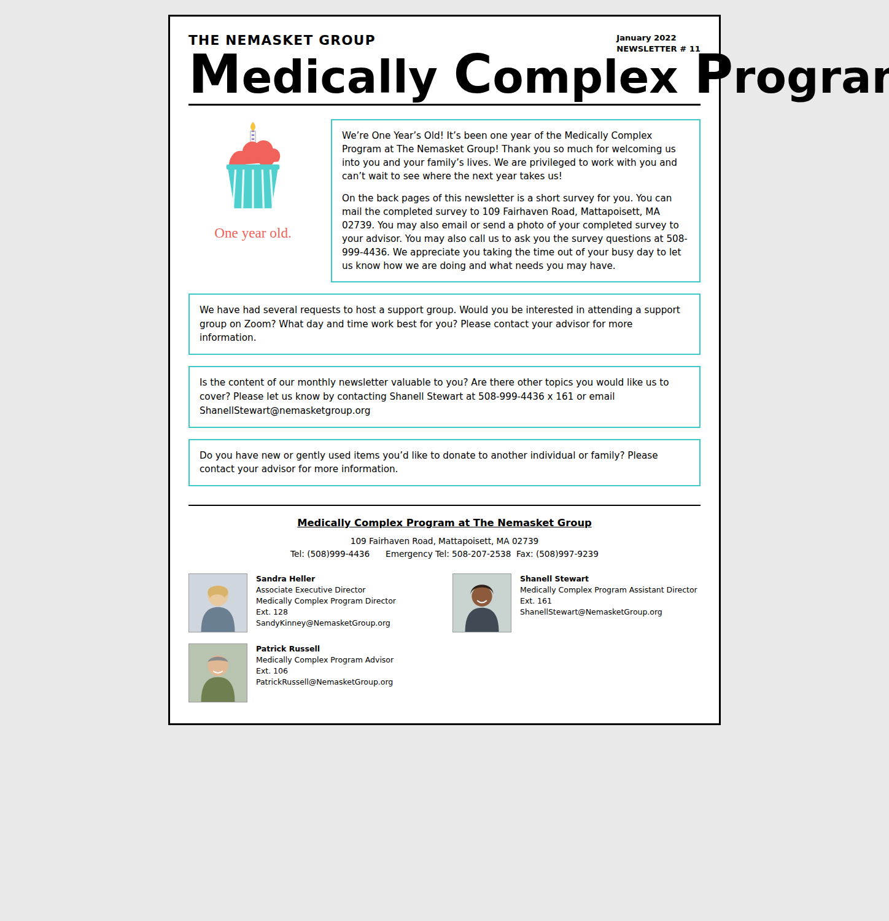January 2022
NEWSLETTER # 11
THE NEMASKET GROUP
Medically Complex Program
One year old.
We’re One Year’s Old! It’s been one year of the Medically Complex Program at The Nemasket Group! Thank you so much for welcoming us into you and your family’s lives. We are privileged to work with you and can’t wait to see where the next year takes us!
On the back pages of this newsletter is a short survey for you. You can mail the completed survey to 109 Fairhaven Road, Mattapoisett, MA 02739. You may also email or send a photo of your completed survey to your advisor. You may also call us to ask you the survey questions at 508-999-4436. We appreciate you taking the time out of your busy day to let us know how we are doing and what needs you may have.
We have had several requests to host a support group. Would you be interested in attending a support group on Zoom? What day and time work best for you? Please contact your advisor for more information.
Is the content of our monthly newsletter valuable to you? Are there other topics you would like us to cover? Please let us know by contacting Shanell Stewart at 508-999-4436 x 161 or email ShanellStewart@nemasketgroup.org
Do you have new or gently used items you’d like to donate to another individual or family? Please contact your advisor for more information.
Medically Complex Program at The Nemasket Group
109 Fairhaven Road, Mattapoisett, MA 02739
Tel: (508)999-4436 Emergency Tel: 508-207-2538 Fax: (508)997-9239
Sandra Heller
Associate Executive Director
Medically Complex Program Director
Ext. 128
SandyKinney@NemasketGroup.org
Shanell Stewart
Medically Complex Program Assistant Director
Ext. 161
ShanellStewart@NemasketGroup.org
Patrick Russell
Medically Complex Program Advisor
Ext. 106
PatrickRussell@NemasketGroup.org